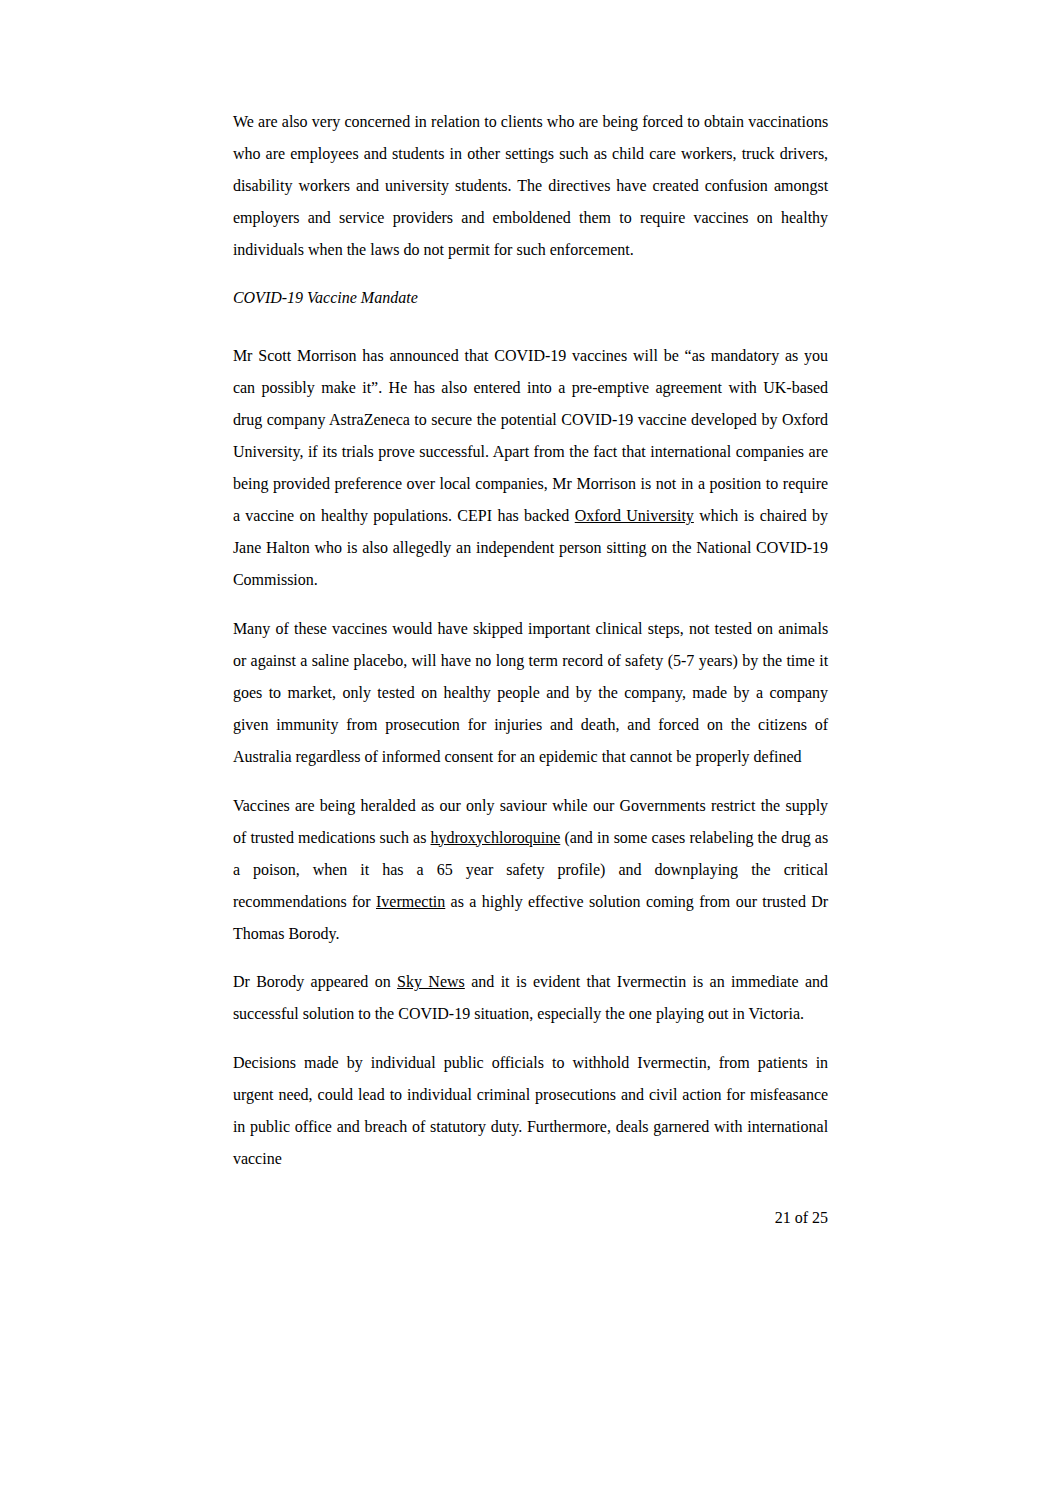We are also very concerned in relation to clients who are being forced to obtain vaccinations who are employees and students in other settings such as child care workers, truck drivers, disability workers and university students. The directives have created confusion amongst employers and service providers and emboldened them to require vaccines on healthy individuals when the laws do not permit for such enforcement.
COVID-19 Vaccine Mandate
Mr Scott Morrison has announced that COVID-19 vaccines will be “as mandatory as you can possibly make it”. He has also entered into a pre-emptive agreement with UK-based drug company AstraZeneca to secure the potential COVID-19 vaccine developed by Oxford University, if its trials prove successful. Apart from the fact that international companies are being provided preference over local companies, Mr Morrison is not in a position to require a vaccine on healthy populations. CEPI has backed Oxford University which is chaired by Jane Halton who is also allegedly an independent person sitting on the National COVID-19 Commission.
Many of these vaccines would have skipped important clinical steps, not tested on animals or against a saline placebo, will have no long term record of safety (5-7 years) by the time it goes to market, only tested on healthy people and by the company, made by a company given immunity from prosecution for injuries and death, and forced on the citizens of Australia regardless of informed consent for an epidemic that cannot be properly defined
Vaccines are being heralded as our only saviour while our Governments restrict the supply of trusted medications such as hydroxychloroquine (and in some cases relabeling the drug as a poison, when it has a 65 year safety profile) and downplaying the critical recommendations for Ivermectin as a highly effective solution coming from our trusted Dr Thomas Borody.
Dr Borody appeared on Sky News and it is evident that Ivermectin is an immediate and successful solution to the COVID-19 situation, especially the one playing out in Victoria.
Decisions made by individual public officials to withhold Ivermectin, from patients in urgent need, could lead to individual criminal prosecutions and civil action for misfeasance in public office and breach of statutory duty. Furthermore, deals garnered with international vaccine
21 of 25